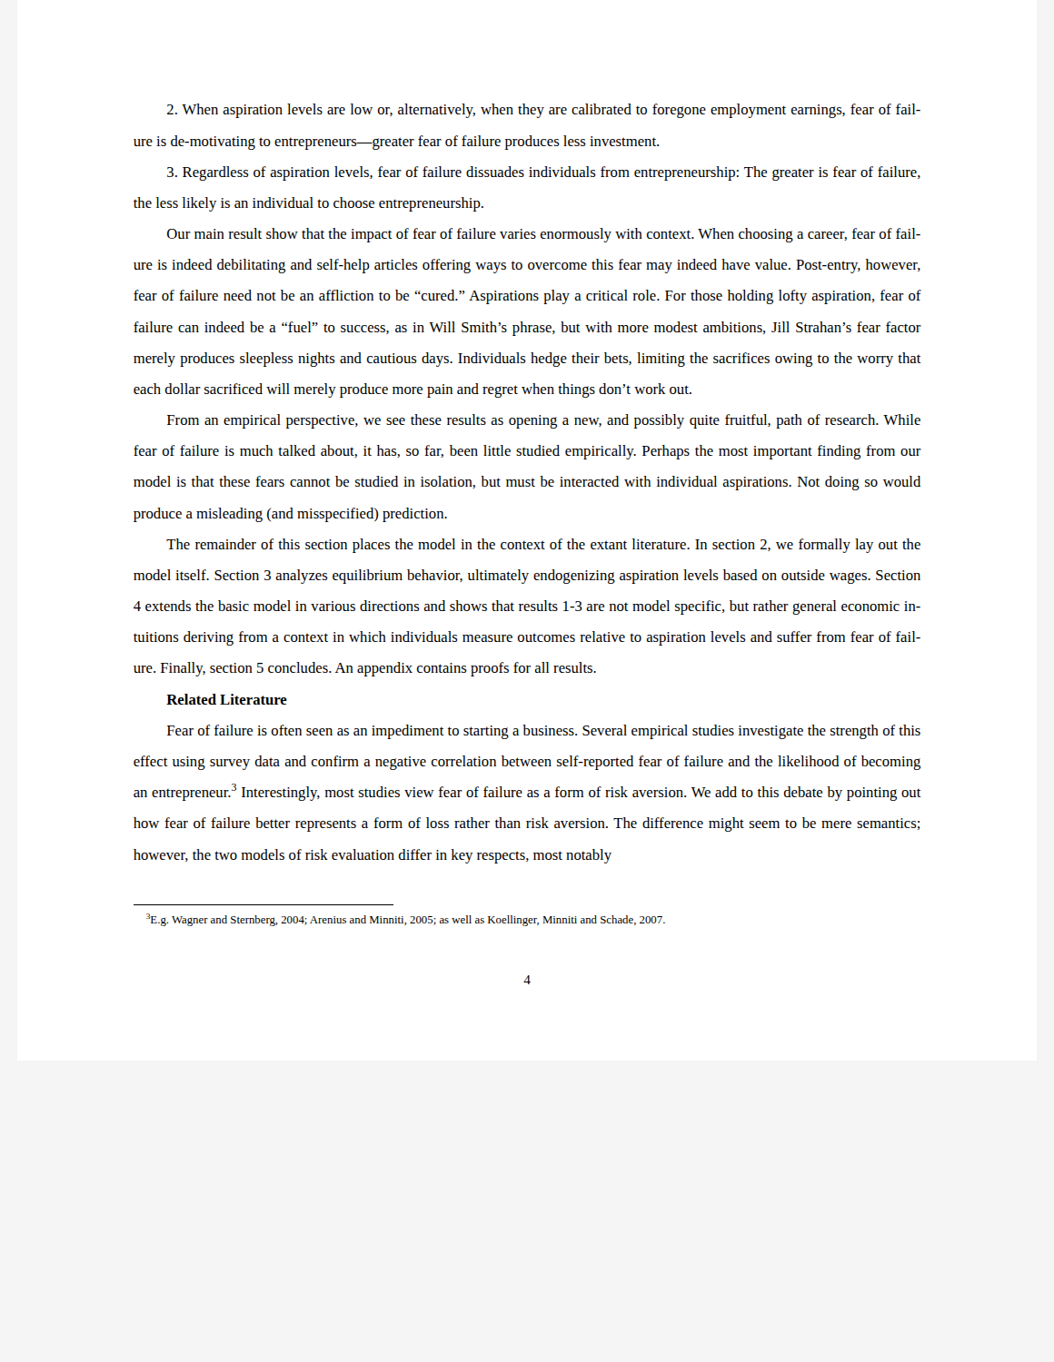2. When aspiration levels are low or, alternatively, when they are calibrated to foregone employment earnings, fear of failure is de-motivating to entrepreneurs—greater fear of failure produces less investment.
3. Regardless of aspiration levels, fear of failure dissuades individuals from entrepreneurship: The greater is fear of failure, the less likely is an individual to choose entrepreneurship.
Our main result show that the impact of fear of failure varies enormously with context. When choosing a career, fear of failure is indeed debilitating and self-help articles offering ways to overcome this fear may indeed have value. Post-entry, however, fear of failure need not be an affliction to be “cured.” Aspirations play a critical role. For those holding lofty aspiration, fear of failure can indeed be a “fuel” to success, as in Will Smith’s phrase, but with more modest ambitions, Jill Strahan’s fear factor merely produces sleepless nights and cautious days. Individuals hedge their bets, limiting the sacrifices owing to the worry that each dollar sacrificed will merely produce more pain and regret when things don’t work out.
From an empirical perspective, we see these results as opening a new, and possibly quite fruitful, path of research. While fear of failure is much talked about, it has, so far, been little studied empirically. Perhaps the most important finding from our model is that these fears cannot be studied in isolation, but must be interacted with individual aspirations. Not doing so would produce a misleading (and misspecified) prediction.
The remainder of this section places the model in the context of the extant literature. In section 2, we formally lay out the model itself. Section 3 analyzes equilibrium behavior, ultimately endogenizing aspiration levels based on outside wages. Section 4 extends the basic model in various directions and shows that results 1-3 are not model specific, but rather general economic intuitions deriving from a context in which individuals measure outcomes relative to aspiration levels and suffer from fear of failure. Finally, section 5 concludes. An appendix contains proofs for all results.
Related Literature
Fear of failure is often seen as an impediment to starting a business. Several empirical studies investigate the strength of this effect using survey data and confirm a negative correlation between self-reported fear of failure and the likelihood of becoming an entrepreneur.3 Interestingly, most studies view fear of failure as a form of risk aversion. We add to this debate by pointing out how fear of failure better represents a form of loss rather than risk aversion. The difference might seem to be mere semantics; however, the two models of risk evaluation differ in key respects, most notably
3E.g. Wagner and Sternberg, 2004; Arenius and Minniti, 2005; as well as Koellinger, Minniti and Schade, 2007.
4